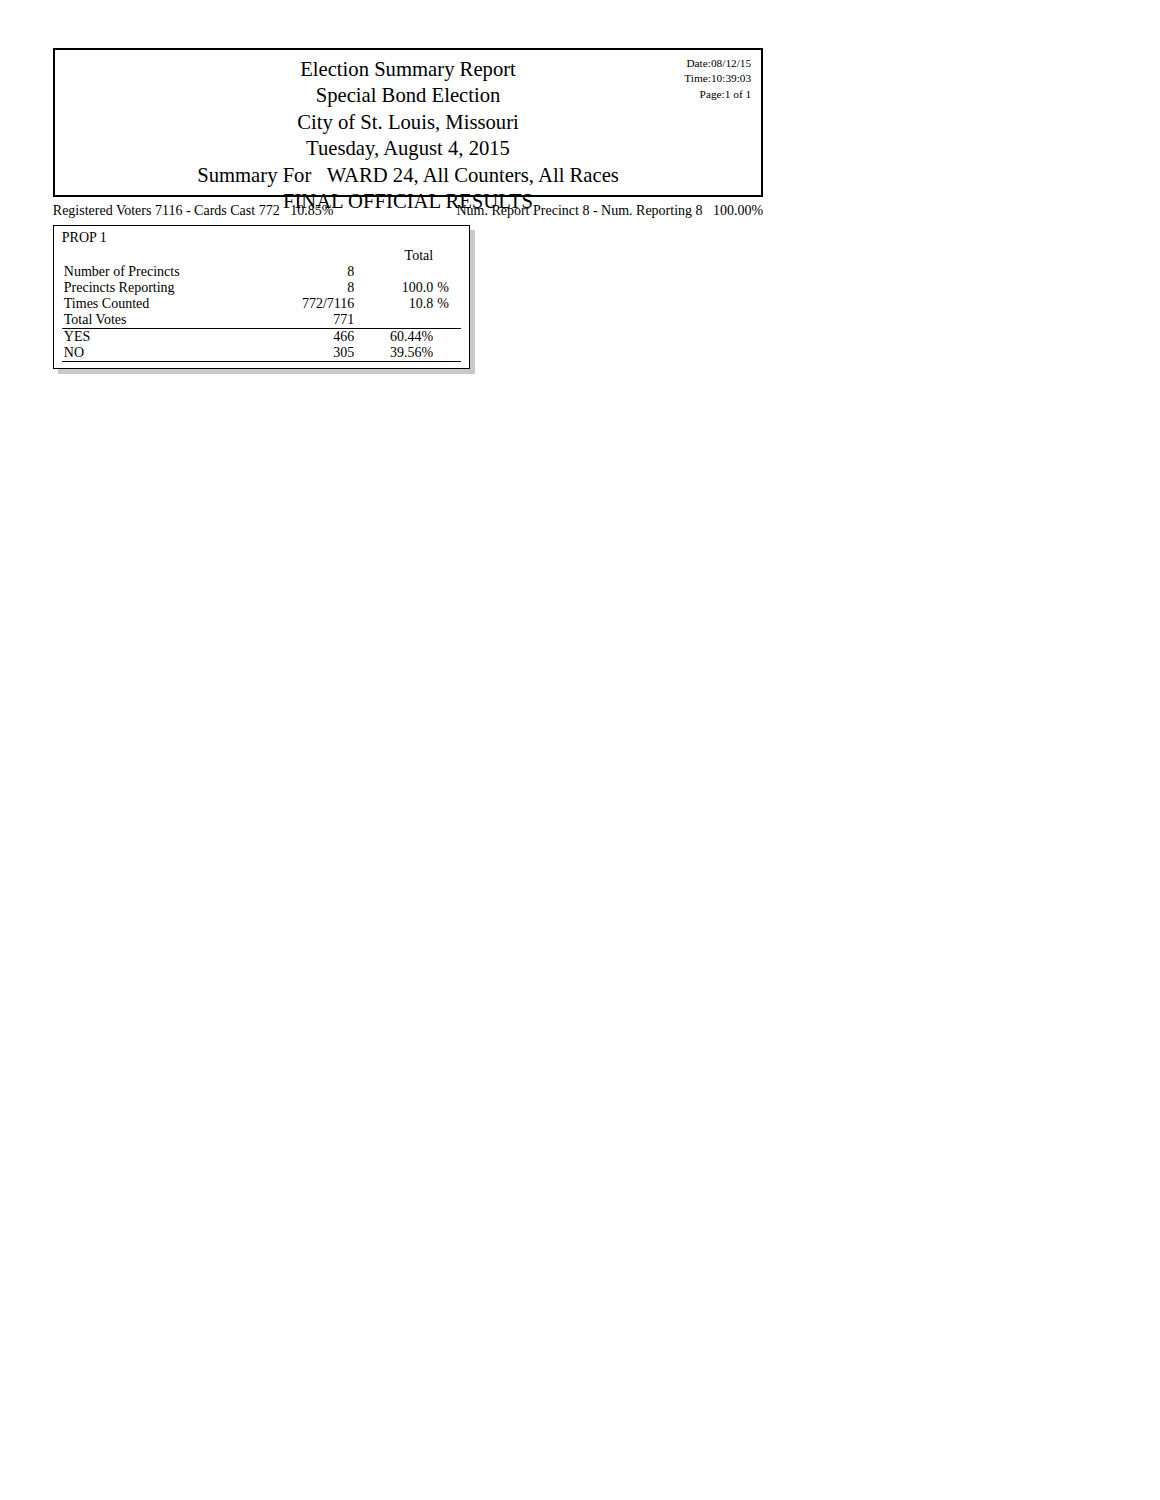Date:08/12/15
Time:10:39:03
Page:1 of 1
Election Summary Report
Special Bond Election
City of St. Louis, Missouri
Tuesday, August 4, 2015
Summary For WARD 24, All Counters, All Races
FINAL OFFICIAL RESULTS
Registered Voters 7116 - Cards Cast 772 10.85%
Num. Report Precinct 8 - Num. Reporting 8 100.00%
PROP 1
| | Total | |
| Number of Precincts | 8 | | |
| Precincts Reporting | 8 | 100.0 | % |
| Times Counted | 772/7116 | 10.8 | % |
| Total Votes | 771 | | |
| YES | 466 | 60.44% | |
| NO | 305 | 39.56% | |